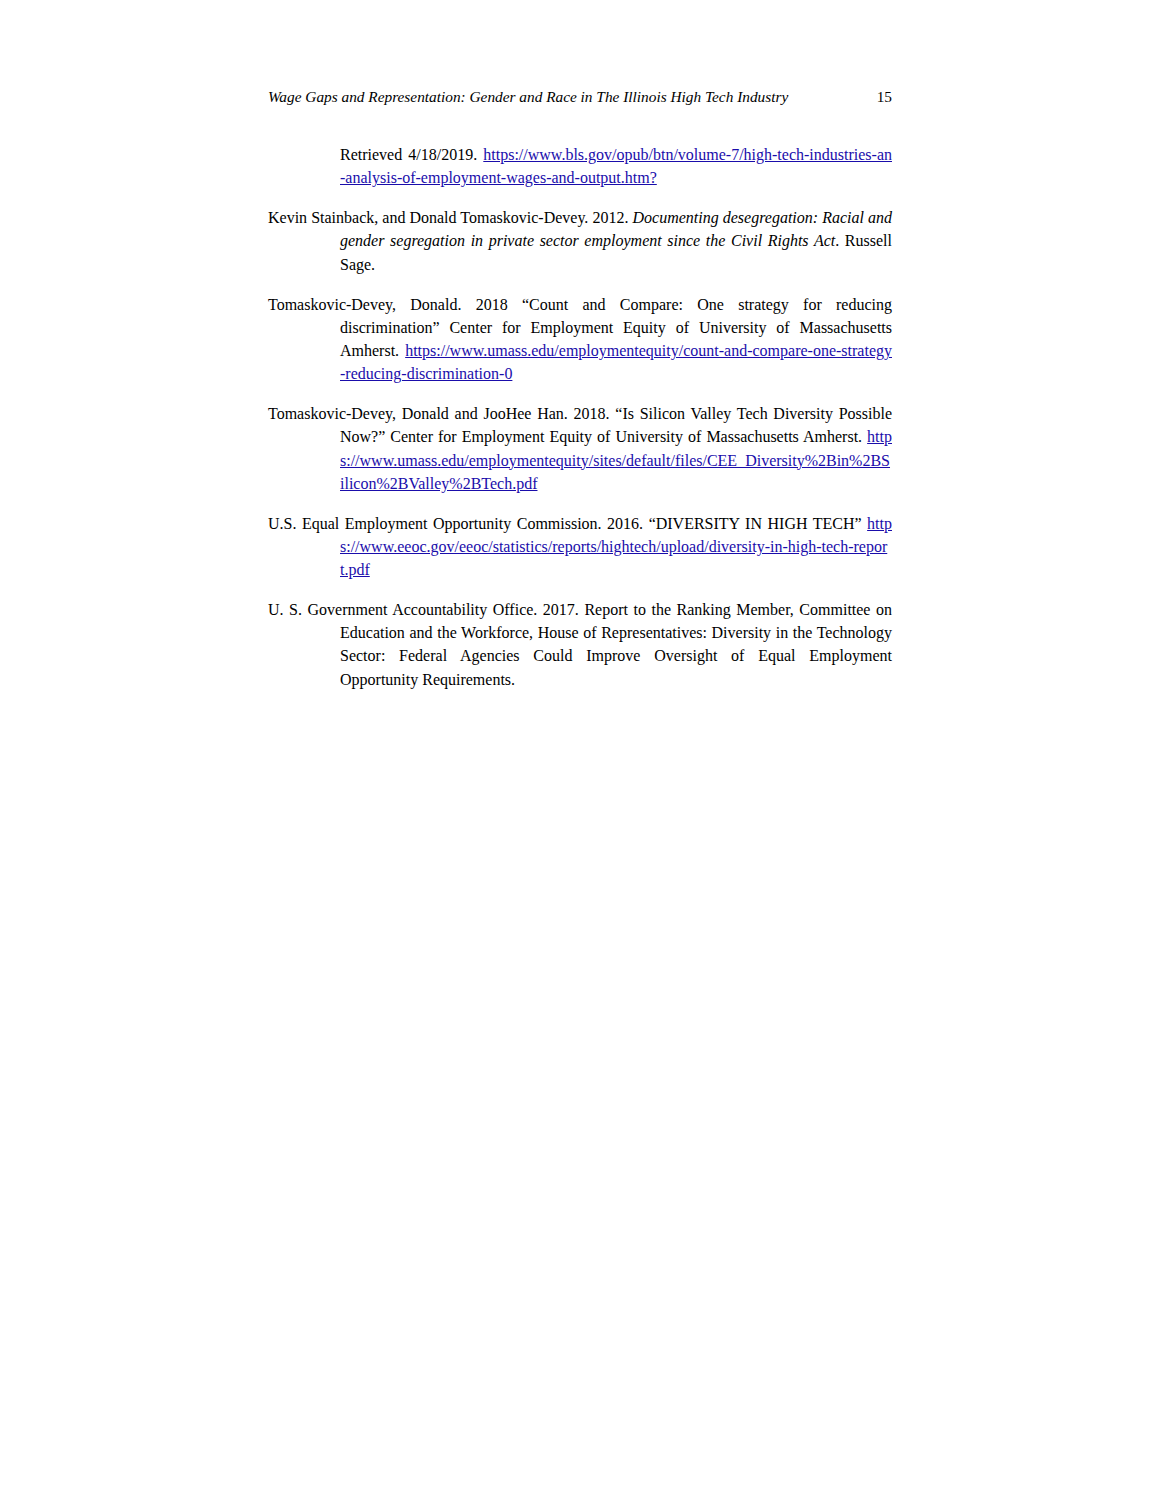Wage Gaps and Representation: Gender and Race in The Illinois High Tech Industry
15
Retrieved 4/18/2019. https://www.bls.gov/opub/btn/volume-7/high-tech-industries-an-analysis-of-employment-wages-and-output.htm?
Kevin Stainback, and Donald Tomaskovic-Devey. 2012. Documenting desegregation: Racial and gender segregation in private sector employment since the Civil Rights Act. Russell Sage.
Tomaskovic-Devey, Donald. 2018 “Count and Compare: One strategy for reducing discrimination” Center for Employment Equity of University of Massachusetts Amherst. https://www.umass.edu/employmentequity/count-and-compare-one-strategy-reducing-discrimination-0
Tomaskovic-Devey, Donald and JooHee Han. 2018. “Is Silicon Valley Tech Diversity Possible Now?” Center for Employment Equity of University of Massachusetts Amherst. https://www.umass.edu/employmentequity/sites/default/files/CEE_Diversity%2Bin%2BSilicon%2BValley%2BTech.pdf
U.S. Equal Employment Opportunity Commission. 2016. “DIVERSITY IN HIGH TECH” https://www.eeoc.gov/eeoc/statistics/reports/hightech/upload/diversity-in-high-tech-report.pdf
U. S. Government Accountability Office. 2017. Report to the Ranking Member, Committee on Education and the Workforce, House of Representatives: Diversity in the Technology Sector: Federal Agencies Could Improve Oversight of Equal Employment Opportunity Requirements.